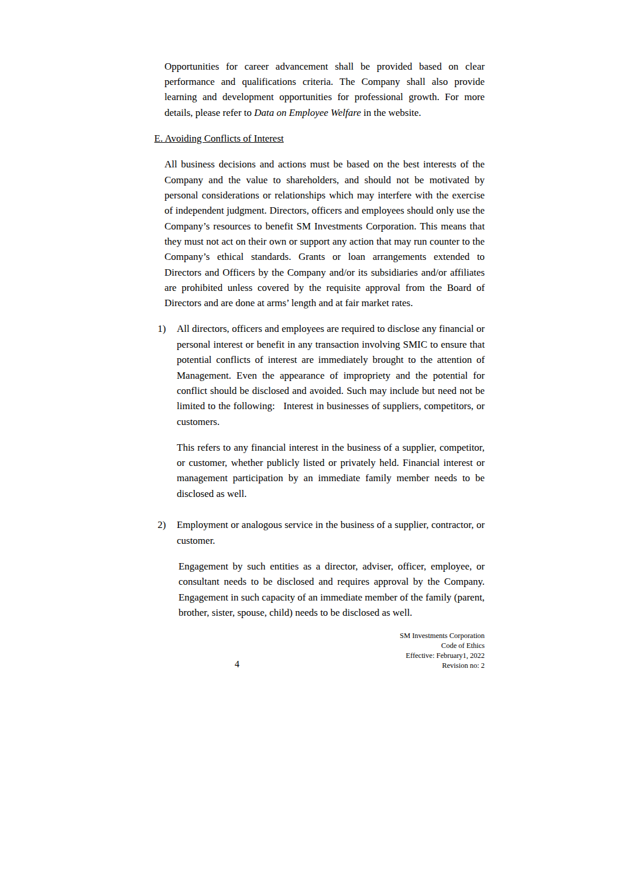Opportunities for career advancement shall be provided based on clear performance and qualifications criteria. The Company shall also provide learning and development opportunities for professional growth. For more details, please refer to Data on Employee Welfare in the website.
E. Avoiding Conflicts of Interest
All business decisions and actions must be based on the best interests of the Company and the value to shareholders, and should not be motivated by personal considerations or relationships which may interfere with the exercise of independent judgment. Directors, officers and employees should only use the Company’s resources to benefit SM Investments Corporation. This means that they must not act on their own or support any action that may run counter to the Company’s ethical standards. Grants or loan arrangements extended to Directors and Officers by the Company and/or its subsidiaries and/or affiliates are prohibited unless covered by the requisite approval from the Board of Directors and are done at arms’ length and at fair market rates.
1) All directors, officers and employees are required to disclose any financial or personal interest or benefit in any transaction involving SMIC to ensure that potential conflicts of interest are immediately brought to the attention of Management. Even the appearance of impropriety and the potential for conflict should be disclosed and avoided. Such may include but need not be limited to the following: Interest in businesses of suppliers, competitors, or customers.
This refers to any financial interest in the business of a supplier, competitor, or customer, whether publicly listed or privately held. Financial interest or management participation by an immediate family member needs to be disclosed as well.
2) Employment or analogous service in the business of a supplier, contractor, or customer.
Engagement by such entities as a director, adviser, officer, employee, or consultant needs to be disclosed and requires approval by the Company. Engagement in such capacity of an immediate member of the family (parent, brother, sister, spouse, child) needs to be disclosed as well.
4
SM Investments Corporation
Code of Ethics
Effective: February1, 2022
Revision no: 2